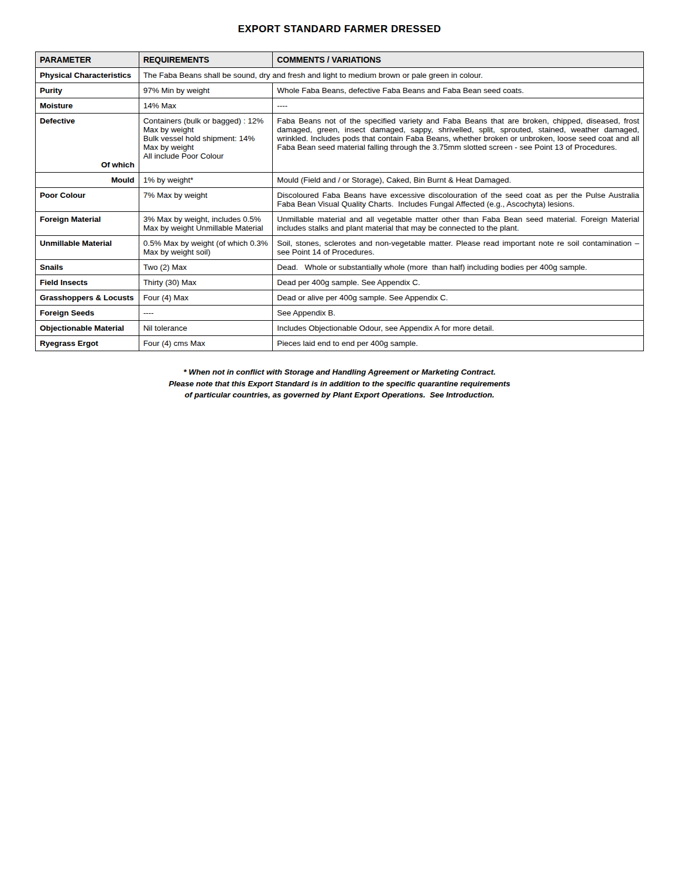EXPORT STANDARD FARMER DRESSED
| PARAMETER | REQUIREMENTS | COMMENTS / VARIATIONS |
| --- | --- | --- |
| Physical Characteristics | The Faba Beans shall be sound, dry and fresh and light to medium brown or pale green in colour. |
| Purity | 97% Min by weight | Whole Faba Beans, defective Faba Beans and Faba Bean seed coats. |
| Moisture | 14% Max | ---- |
| Defective Of which | Containers (bulk or bagged) : 12% Max by weight Bulk vessel hold shipment: 14% Max by weight All include Poor Colour | Faba Beans not of the specified variety and Faba Beans that are broken, chipped, diseased, frost damaged, green, insect damaged, sappy, shrivelled, split, sprouted, stained, weather damaged, wrinkled. Includes pods that contain Faba Beans, whether broken or unbroken, loose seed coat and all Faba Bean seed material falling through the 3.75mm slotted screen - see Point 13 of Procedures. |
| Mould | 1% by weight* | Mould (Field and / or Storage), Caked, Bin Burnt & Heat Damaged. |
| Poor Colour | 7% Max by weight | Discoloured Faba Beans have excessive discolouration of the seed coat as per the Pulse Australia Faba Bean Visual Quality Charts. Includes Fungal Affected (e.g., Ascochyta) lesions. |
| Foreign Material | 3% Max by weight, includes 0.5% Max by weight Unmillable Material | Unmillable material and all vegetable matter other than Faba Bean seed material. Foreign Material includes stalks and plant material that may be connected to the plant. |
| Unmillable Material | 0.5% Max by weight (of which 0.3% Max by weight soil) | Soil, stones, sclerotes and non-vegetable matter. Please read important note re soil contamination – see Point 14 of Procedures. |
| Snails | Two (2) Max | Dead. Whole or substantially whole (more than half) including bodies per 400g sample. |
| Field Insects | Thirty (30) Max | Dead per 400g sample. See Appendix C. |
| Grasshoppers & Locusts | Four (4) Max | Dead or alive per 400g sample. See Appendix C. |
| Foreign Seeds | ---- | See Appendix B. |
| Objectionable Material | Nil tolerance | Includes Objectionable Odour, see Appendix A for more detail. |
| Ryegrass Ergot | Four (4) cms Max | Pieces laid end to end per 400g sample. |
* When not in conflict with Storage and Handling Agreement or Marketing Contract.
Please note that this Export Standard is in addition to the specific quarantine requirements
of particular countries, as governed by Plant Export Operations. See Introduction.